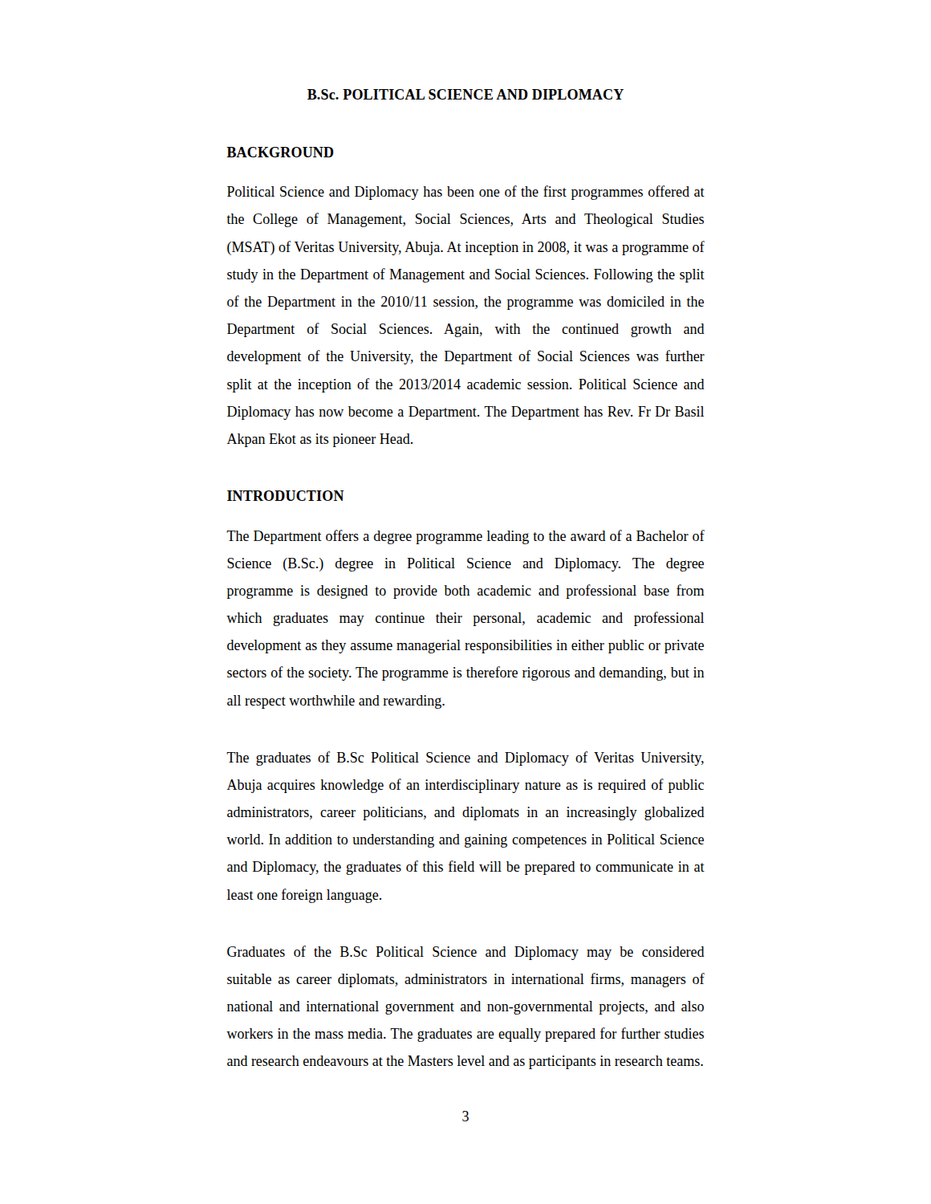B.Sc. POLITICAL SCIENCE AND DIPLOMACY
BACKGROUND
Political Science and Diplomacy has been one of the first programmes offered at the College of Management, Social Sciences, Arts and Theological Studies (MSAT) of Veritas University, Abuja. At inception in 2008, it was a programme of study in the Department of Management and Social Sciences. Following the split of the Department in the 2010/11 session, the programme was domiciled in the Department of Social Sciences. Again, with the continued growth and development of the University, the Department of Social Sciences was further split at the inception of the 2013/2014 academic session. Political Science and Diplomacy has now become a Department. The Department has Rev. Fr Dr Basil Akpan Ekot as its pioneer Head.
INTRODUCTION
The Department offers a degree programme leading to the award of a Bachelor of Science (B.Sc.) degree in Political Science and Diplomacy. The degree programme is designed to provide both academic and professional base from which graduates may continue their personal, academic and professional development as they assume managerial responsibilities in either public or private sectors of the society. The programme is therefore rigorous and demanding, but in all respect worthwhile and rewarding.
The graduates of B.Sc Political Science and Diplomacy of Veritas University, Abuja acquires knowledge of an interdisciplinary nature as is required of public administrators, career politicians, and diplomats in an increasingly globalized world. In addition to understanding and gaining competences in Political Science and Diplomacy, the graduates of this field will be prepared to communicate in at least one foreign language.
Graduates of the B.Sc Political Science and Diplomacy may be considered suitable as career diplomats, administrators in international firms, managers of national and international government and non-governmental projects, and also workers in the mass media. The graduates are equally prepared for further studies and research endeavours at the Masters level and as participants in research teams.
3